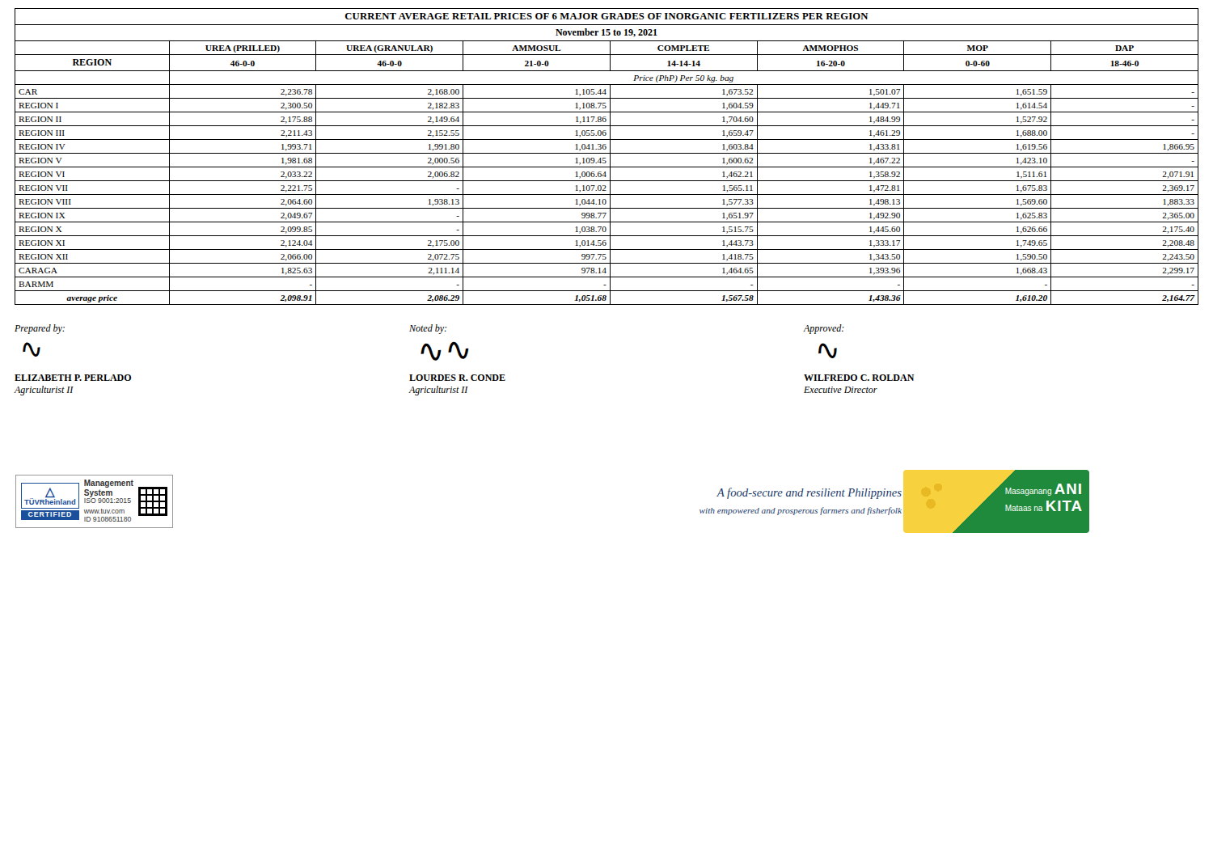| CURRENT AVERAGE RETAIL PRICES OF 6 MAJOR GRADES OF INORGANIC FERTILIZERS PER REGION |
| November 15 to 19, 2021 |
| | UREA (PRILLED) | UREA (GRANULAR) | AMMOSUL | COMPLETE | AMMOPHOS | MOP | DAP |
| REGION | 46-0-0 | 46-0-0 | 21-0-0 | 14-14-14 | 16-20-0 | 0-0-60 | 18-46-0 |
| | Price (PhP) Per 50 kg. bag |
| CAR | 2,236.78 | 2,168.00 | 1,105.44 | 1,673.52 | 1,501.07 | 1,651.59 | - |
| REGION I | 2,300.50 | 2,182.83 | 1,108.75 | 1,604.59 | 1,449.71 | 1,614.54 | - |
| REGION II | 2,175.88 | 2,149.64 | 1,117.86 | 1,704.60 | 1,484.99 | 1,527.92 | - |
| REGION III | 2,211.43 | 2,152.55 | 1,055.06 | 1,659.47 | 1,461.29 | 1,688.00 | - |
| REGION IV | 1,993.71 | 1,991.80 | 1,041.36 | 1,603.84 | 1,433.81 | 1,619.56 | 1,866.95 |
| REGION V | 1,981.68 | 2,000.56 | 1,109.45 | 1,600.62 | 1,467.22 | 1,423.10 | - |
| REGION VI | 2,033.22 | 2,006.82 | 1,006.64 | 1,462.21 | 1,358.92 | 1,511.61 | 2,071.91 |
| REGION VII | 2,221.75 | - | 1,107.02 | 1,565.11 | 1,472.81 | 1,675.83 | 2,369.17 |
| REGION VIII | 2,064.60 | 1,938.13 | 1,044.10 | 1,577.33 | 1,498.13 | 1,569.60 | 1,883.33 |
| REGION IX | 2,049.67 | - | 998.77 | 1,651.97 | 1,492.90 | 1,625.83 | 2,365.00 |
| REGION X | 2,099.85 | - | 1,038.70 | 1,515.75 | 1,445.60 | 1,626.66 | 2,175.40 |
| REGION XI | 2,124.04 | 2,175.00 | 1,014.56 | 1,443.73 | 1,333.17 | 1,749.65 | 2,208.48 |
| REGION XII | 2,066.00 | 2,072.75 | 997.75 | 1,418.75 | 1,343.50 | 1,590.50 | 2,243.50 |
| CARAGA | 1,825.63 | 2,111.14 | 978.14 | 1,464.65 | 1,393.96 | 1,668.43 | 2,299.17 |
| BARMM | - | - | - | - | - | - | - |
| average price | 2,098.91 | 2,086.29 | 1,051.68 | 1,567.58 | 1,438.36 | 1,610.20 | 2,164.77 |
| Prepared by: | Noted by: | Approved: |
| ∿ | ∿∿ | ∿ |
| ELIZABETH P. PERLADO | LOURDES R. CONDE | WILFREDO C. ROLDAN |
| Agriculturist II | Agriculturist II | Executive Director |
| △ TÜVRheinland CERTIFIED Management System ISO 9001:2015 www.tuv.com ID 9108651180 | A food-secure and resilient Philippines with empowered and prosperous farmers and fisherfolk | Masaganang ANI Mataas na KITA |